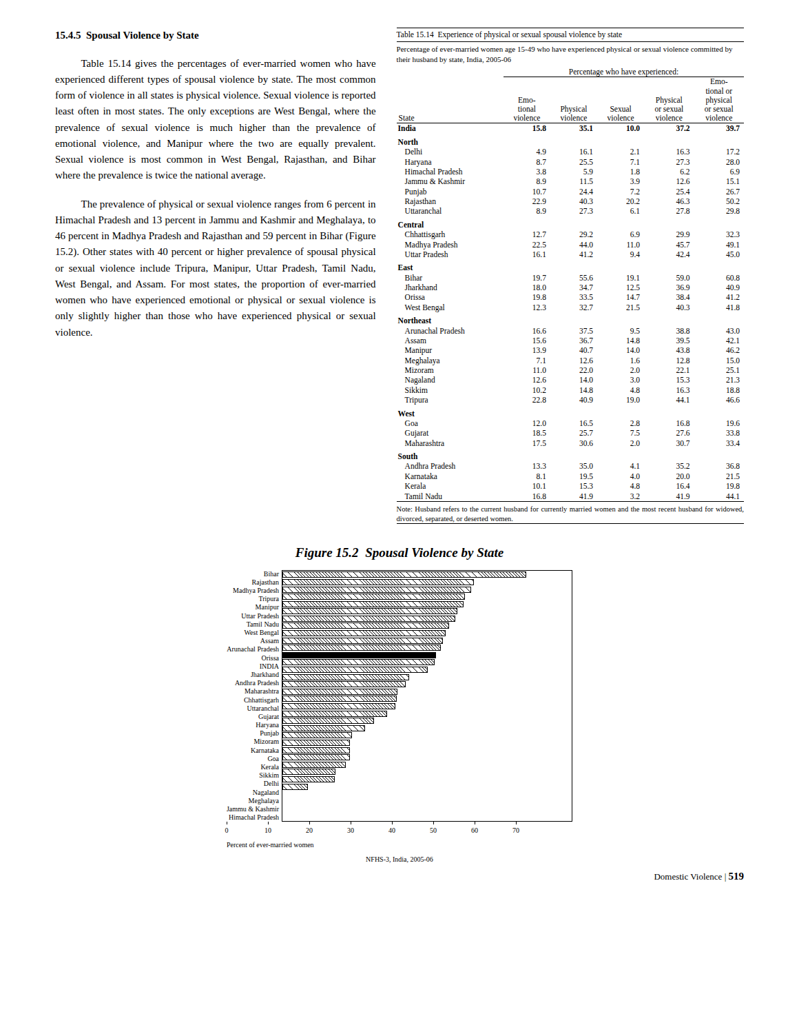15.4.5 Spousal Violence by State
Table 15.14 gives the percentages of ever-married women who have experienced different types of spousal violence by state. The most common form of violence in all states is physical violence. Sexual violence is reported least often in most states. The only exceptions are West Bengal, where the prevalence of sexual violence is much higher than the prevalence of emotional violence, and Manipur where the two are equally prevalent. Sexual violence is most common in West Bengal, Rajasthan, and Bihar where the prevalence is twice the national average.
The prevalence of physical or sexual violence ranges from 6 percent in Himachal Pradesh and 13 percent in Jammu and Kashmir and Meghalaya, to 46 percent in Madhya Pradesh and Rajasthan and 59 percent in Bihar (Figure 15.2). Other states with 40 percent or higher prevalence of spousal physical or sexual violence include Tripura, Manipur, Uttar Pradesh, Tamil Nadu, West Bengal, and Assam. For most states, the proportion of ever-married women who have experienced emotional or physical or sexual violence is only slightly higher than those who have experienced physical or sexual violence.
Table 15.14 Experience of physical or sexual spousal violence by state
Percentage of ever-married women age 15-49 who have experienced physical or sexual violence committed by their husband by state, India, 2005-06
| | Percentage who have experienced: |
| --- | --- |
| State | Emo- tional violence | Physical violence | Sexual violence | Physical or sexual violence | Emo- tional or physical or sexual violence |
| India | 15.8 | 35.1 | 10.0 | 37.2 | 39.7 |
| North | |
| Delhi | 4.9 | 16.1 | 2.1 | 16.3 | 17.2 |
| Haryana | 8.7 | 25.5 | 7.1 | 27.3 | 28.0 |
| Himachal Pradesh | 3.8 | 5.9 | 1.8 | 6.2 | 6.9 |
| Jammu & Kashmir | 8.9 | 11.5 | 3.9 | 12.6 | 15.1 |
| Punjab | 10.7 | 24.4 | 7.2 | 25.4 | 26.7 |
| Rajasthan | 22.9 | 40.3 | 20.2 | 46.3 | 50.2 |
| Uttaranchal | 8.9 | 27.3 | 6.1 | 27.8 | 29.8 |
| Central | |
| Chhattisgarh | 12.7 | 29.2 | 6.9 | 29.9 | 32.3 |
| Madhya Pradesh | 22.5 | 44.0 | 11.0 | 45.7 | 49.1 |
| Uttar Pradesh | 16.1 | 41.2 | 9.4 | 42.4 | 45.0 |
| East | |
| Bihar | 19.7 | 55.6 | 19.1 | 59.0 | 60.8 |
| Jharkhand | 18.0 | 34.7 | 12.5 | 36.9 | 40.9 |
| Orissa | 19.8 | 33.5 | 14.7 | 38.4 | 41.2 |
| West Bengal | 12.3 | 32.7 | 21.5 | 40.3 | 41.8 |
| Northeast | |
| Arunachal Pradesh | 16.6 | 37.5 | 9.5 | 38.8 | 43.0 |
| Assam | 15.6 | 36.7 | 14.8 | 39.5 | 42.1 |
| Manipur | 13.9 | 40.7 | 14.0 | 43.8 | 46.2 |
| Meghalaya | 7.1 | 12.6 | 1.6 | 12.8 | 15.0 |
| Mizoram | 11.0 | 22.0 | 2.0 | 22.1 | 25.1 |
| Nagaland | 12.6 | 14.0 | 3.0 | 15.3 | 21.3 |
| Sikkim | 10.2 | 14.8 | 4.8 | 16.3 | 18.8 |
| Tripura | 22.8 | 40.9 | 19.0 | 44.1 | 46.6 |
| West | |
| Goa | 12.0 | 16.5 | 2.8 | 16.8 | 19.6 |
| Gujarat | 18.5 | 25.7 | 7.5 | 27.6 | 33.8 |
| Maharashtra | 17.5 | 30.6 | 2.0 | 30.7 | 33.4 |
| South | |
| Andhra Pradesh | 13.3 | 35.0 | 4.1 | 35.2 | 36.8 |
| Karnataka | 8.1 | 19.5 | 4.0 | 20.0 | 21.5 |
| Kerala | 10.1 | 15.3 | 4.8 | 16.4 | 19.8 |
| Tamil Nadu | 16.8 | 41.9 | 3.2 | 41.9 | 44.1 |
Note: Husband refers to the current husband for currently married women and the most recent husband for widowed, divorced, separated, or deserted women.
Figure 15.2 Spousal Violence by State
Bihar
Rajasthan
Madhya Pradesh
Tripura
Manipur
Uttar Pradesh
Tamil Nadu
West Bengal
Assam
Arunachal Pradesh
Orissa
INDIA
Jharkhand
Andhra Pradesh
Maharashtra
Chhattisgarh
Uttaranchal
Gujarat
Haryana
Punjab
Mizoram
Karnataka
Goa
Kerala
Sikkim
Delhi
Nagaland
Meghalaya
Jammu & Kashmir
Himachal Pradesh
0
10
20
30
40
50
60
70
Percent of ever-married women
NFHS-3, India, 2005-06
Domestic Violence | 519